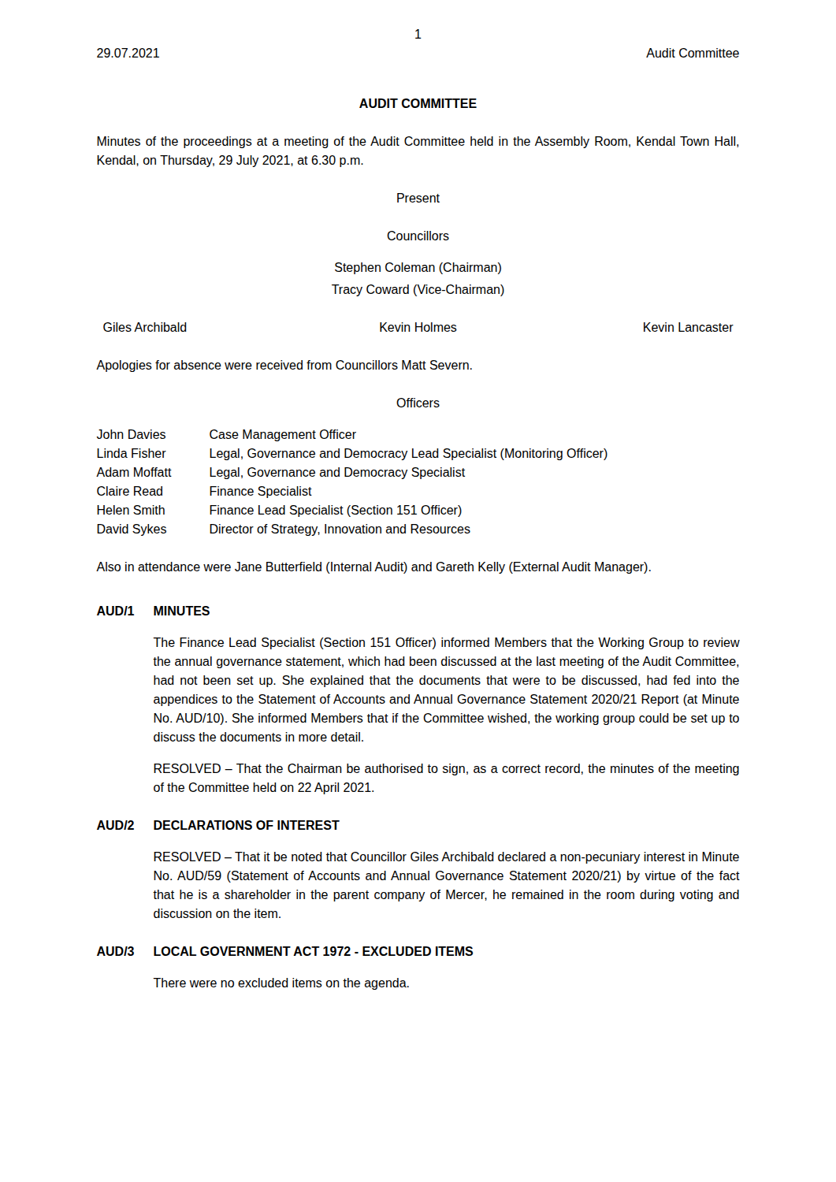1
29.07.2021 Audit Committee
AUDIT COMMITTEE
Minutes of the proceedings at a meeting of the Audit Committee held in the Assembly Room, Kendal Town Hall, Kendal, on Thursday, 29 July 2021, at 6.30 p.m.
Present
Councillors
Stephen Coleman (Chairman)
Tracy Coward (Vice-Chairman)
Giles Archibald Kevin Holmes Kevin Lancaster
Apologies for absence were received from Councillors Matt Severn.
Officers
| John Davies | Case Management Officer |
| Linda Fisher | Legal, Governance and Democracy Lead Specialist (Monitoring Officer) |
| Adam Moffatt | Legal, Governance and Democracy Specialist |
| Claire Read | Finance Specialist |
| Helen Smith | Finance Lead Specialist (Section 151 Officer) |
| David Sykes | Director of Strategy, Innovation and Resources |
Also in attendance were Jane Butterfield (Internal Audit) and Gareth Kelly (External Audit Manager).
AUD/1
Minutes
The Finance Lead Specialist (Section 151 Officer) informed Members that the Working Group to review the annual governance statement, which had been discussed at the last meeting of the Audit Committee, had not been set up. She explained that the documents that were to be discussed, had fed into the appendices to the Statement of Accounts and Annual Governance Statement 2020/21 Report (at Minute No. AUD/10). She informed Members that if the Committee wished, the working group could be set up to discuss the documents in more detail.
RESOLVED – That the Chairman be authorised to sign, as a correct record, the minutes of the meeting of the Committee held on 22 April 2021.
AUD/2
Declarations of Interest
RESOLVED – That it be noted that Councillor Giles Archibald declared a non-pecuniary interest in Minute No. AUD/59 (Statement of Accounts and Annual Governance Statement 2020/21) by virtue of the fact that he is a shareholder in the parent company of Mercer, he remained in the room during voting and discussion on the item.
AUD/3
Local Government Act 1972 - Excluded Items
There were no excluded items on the agenda.